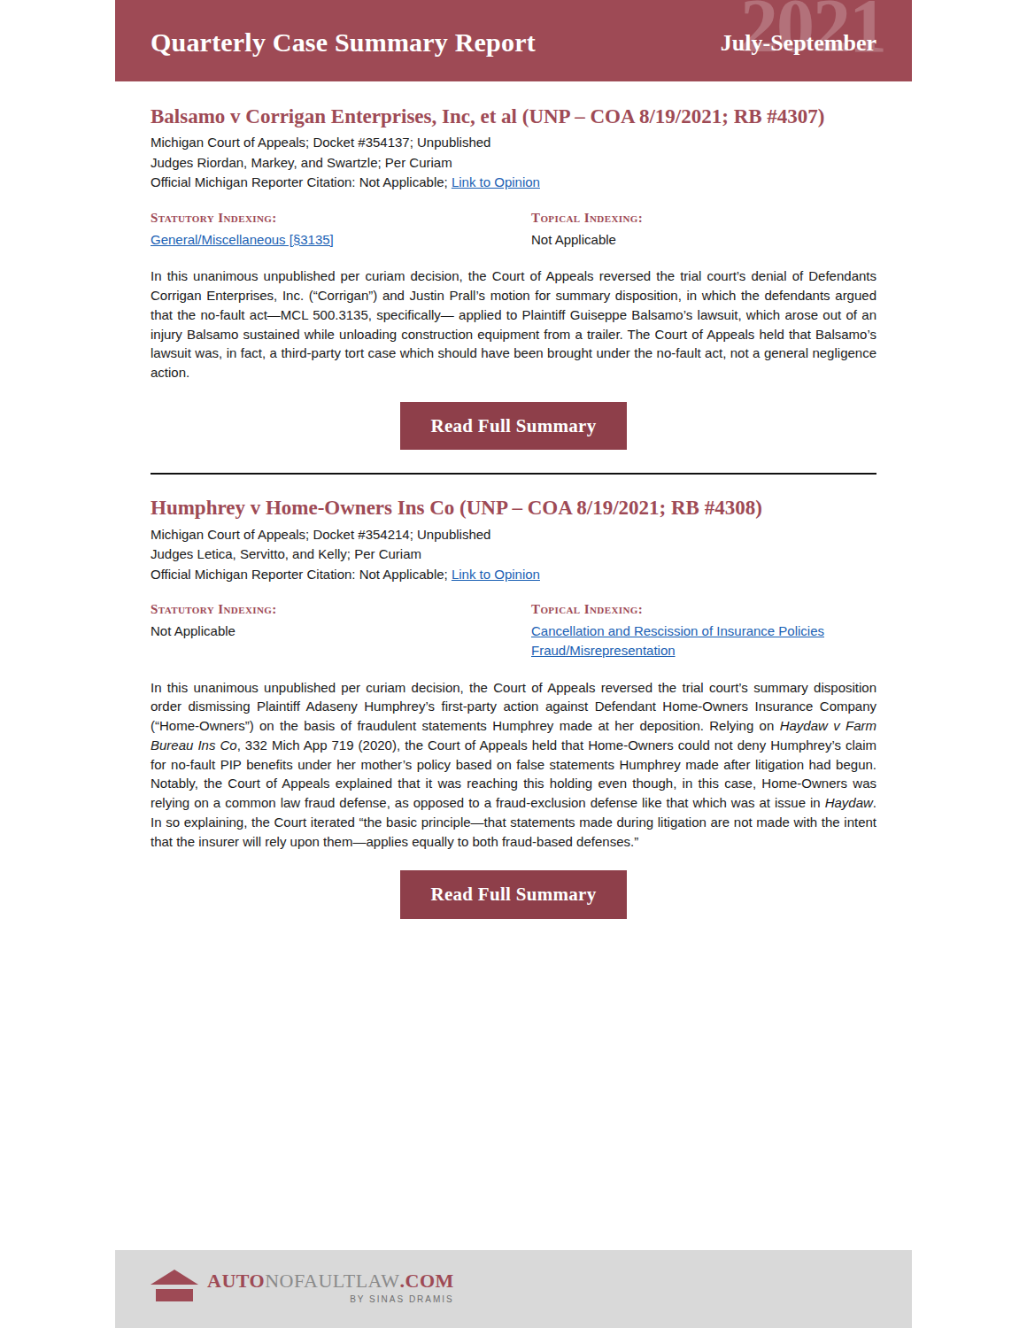2021
Quarterly Case Summary Report
July-September
Balsamo v Corrigan Enterprises, Inc, et al (UNP – COA 8/19/2021; RB #4307)
Michigan Court of Appeals; Docket #354137; Unpublished
Judges Riordan, Markey, and Swartzle; Per Curiam
Official Michigan Reporter Citation: Not Applicable; Link to Opinion
Statutory Indexing:
General/Miscellaneous [§3135]
Topical Indexing:
Not Applicable
In this unanimous unpublished per curiam decision, the Court of Appeals reversed the trial court’s denial of Defendants Corrigan Enterprises, Inc. (“Corrigan”) and Justin Prall’s motion for summary disposition, in which the defendants argued that the no-fault act—MCL 500.3135, specifically— applied to Plaintiff Guiseppe Balsamo’s lawsuit, which arose out of an injury Balsamo sustained while unloading construction equipment from a trailer. The Court of Appeals held that Balsamo’s lawsuit was, in fact, a third-party tort case which should have been brought under the no-fault act, not a general negligence action.
Read Full Summary
Humphrey v Home-Owners Ins Co (UNP – COA 8/19/2021; RB #4308)
Michigan Court of Appeals; Docket #354214; Unpublished
Judges Letica, Servitto, and Kelly; Per Curiam
Official Michigan Reporter Citation: Not Applicable; Link to Opinion
Statutory Indexing:
Not Applicable
Topical Indexing:
Cancellation and Rescission of Insurance Policies Fraud/Misrepresentation
In this unanimous unpublished per curiam decision, the Court of Appeals reversed the trial court’s summary disposition order dismissing Plaintiff Adaseny Humphrey’s first-party action against Defendant Home-Owners Insurance Company (“Home-Owners”) on the basis of fraudulent statements Humphrey made at her deposition. Relying on Haydaw v Farm Bureau Ins Co, 332 Mich App 719 (2020), the Court of Appeals held that Home-Owners could not deny Humphrey’s claim for no-fault PIP benefits under her mother’s policy based on false statements Humphrey made after litigation had begun. Notably, the Court of Appeals explained that it was reaching this holding even though, in this case, Home-Owners was relying on a common law fraud defense, as opposed to a fraud-exclusion defense like that which was at issue in Haydaw. In so explaining, the Court iterated “the basic principle—that statements made during litigation are not made with the intent that the insurer will rely upon them—applies equally to both fraud-based defenses.”
Read Full Summary
AUTONOFAULTLAW.COM
BY SINAS DRAMIS